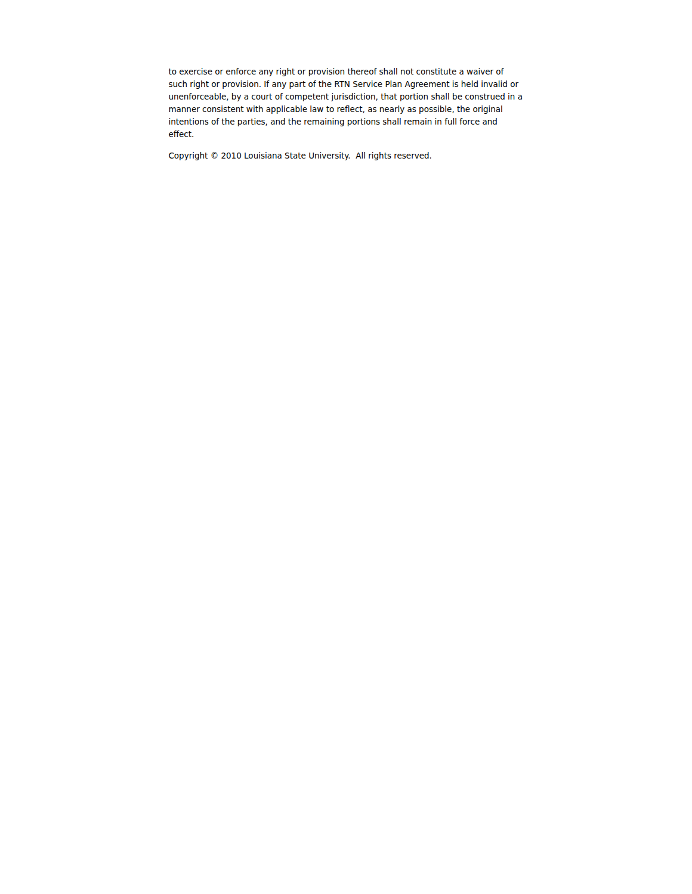to exercise or enforce any right or provision thereof shall not constitute a waiver of such right or provision. If any part of the RTN Service Plan Agreement is held invalid or unenforceable, by a court of competent jurisdiction, that portion shall be construed in a manner consistent with applicable law to reflect, as nearly as possible, the original intentions of the parties, and the remaining portions shall remain in full force and effect.
Copyright © 2010 Louisiana State University. All rights reserved.